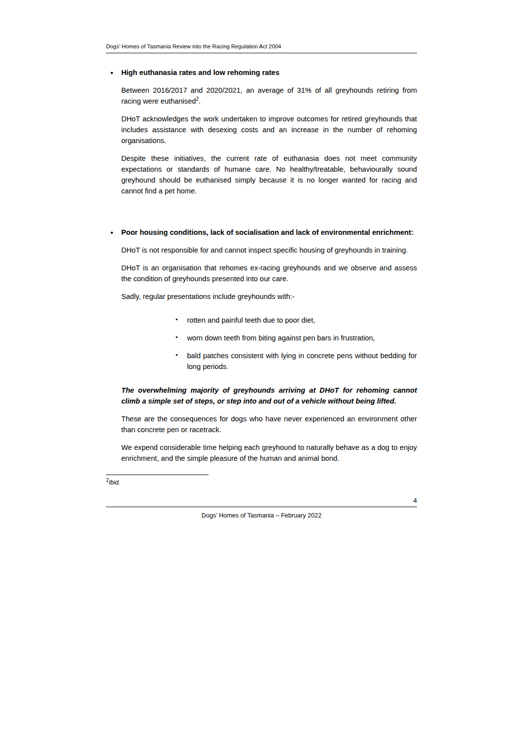Dogs’ Homes of Tasmania Review into the Racing Regulation Act 2004
High euthanasia rates and low rehoming rates
Between 2016/2017 and 2020/2021, an average of 31% of all greyhounds retiring from racing were euthanised2.
DHoT acknowledges the work undertaken to improve outcomes for retired greyhounds that includes assistance with desexing costs and an increase in the number of rehoming organisations.
Despite these initiatives, the current rate of euthanasia does not meet community expectations or standards of humane care. No healthy/treatable, behaviourally sound greyhound should be euthanised simply because it is no longer wanted for racing and cannot find a pet home.
Poor housing conditions, lack of socialisation and lack of environmental enrichment:
DHoT is not responsible for and cannot inspect specific housing of greyhounds in training.
DHoT is an organisation that rehomes ex-racing greyhounds and we observe and assess the condition of greyhounds presented into our care.
Sadly, regular presentations include greyhounds with:-
rotten and painful teeth due to poor diet,
worn down teeth from biting against pen bars in frustration,
bald patches consistent with lying in concrete pens without bedding for long periods.
The overwhelming majority of greyhounds arriving at DHoT for rehoming cannot climb a simple set of steps, or step into and out of a vehicle without being lifted.
These are the consequences for dogs who have never experienced an environment other than concrete pen or racetrack.
We expend considerable time helping each greyhound to naturally behave as a dog to enjoy enrichment, and the simple pleasure of the human and animal bond.
2 Ibid.
4
Dogs’ Homes of Tasmania – February 2022